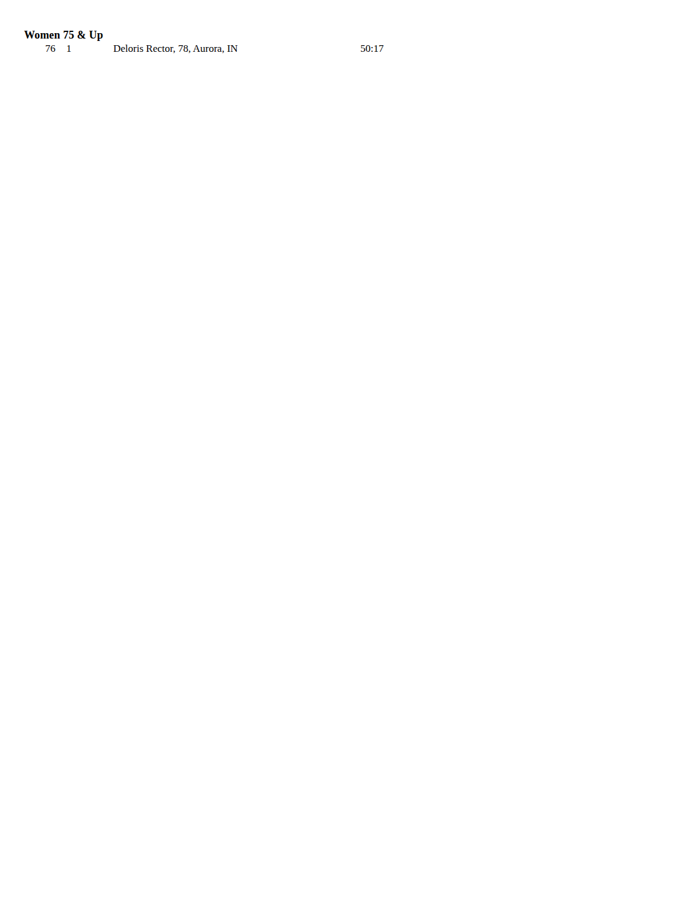Women 75 & Up
| 76 | 1 | Deloris Rector, 78, Aurora, IN | 50:17 |